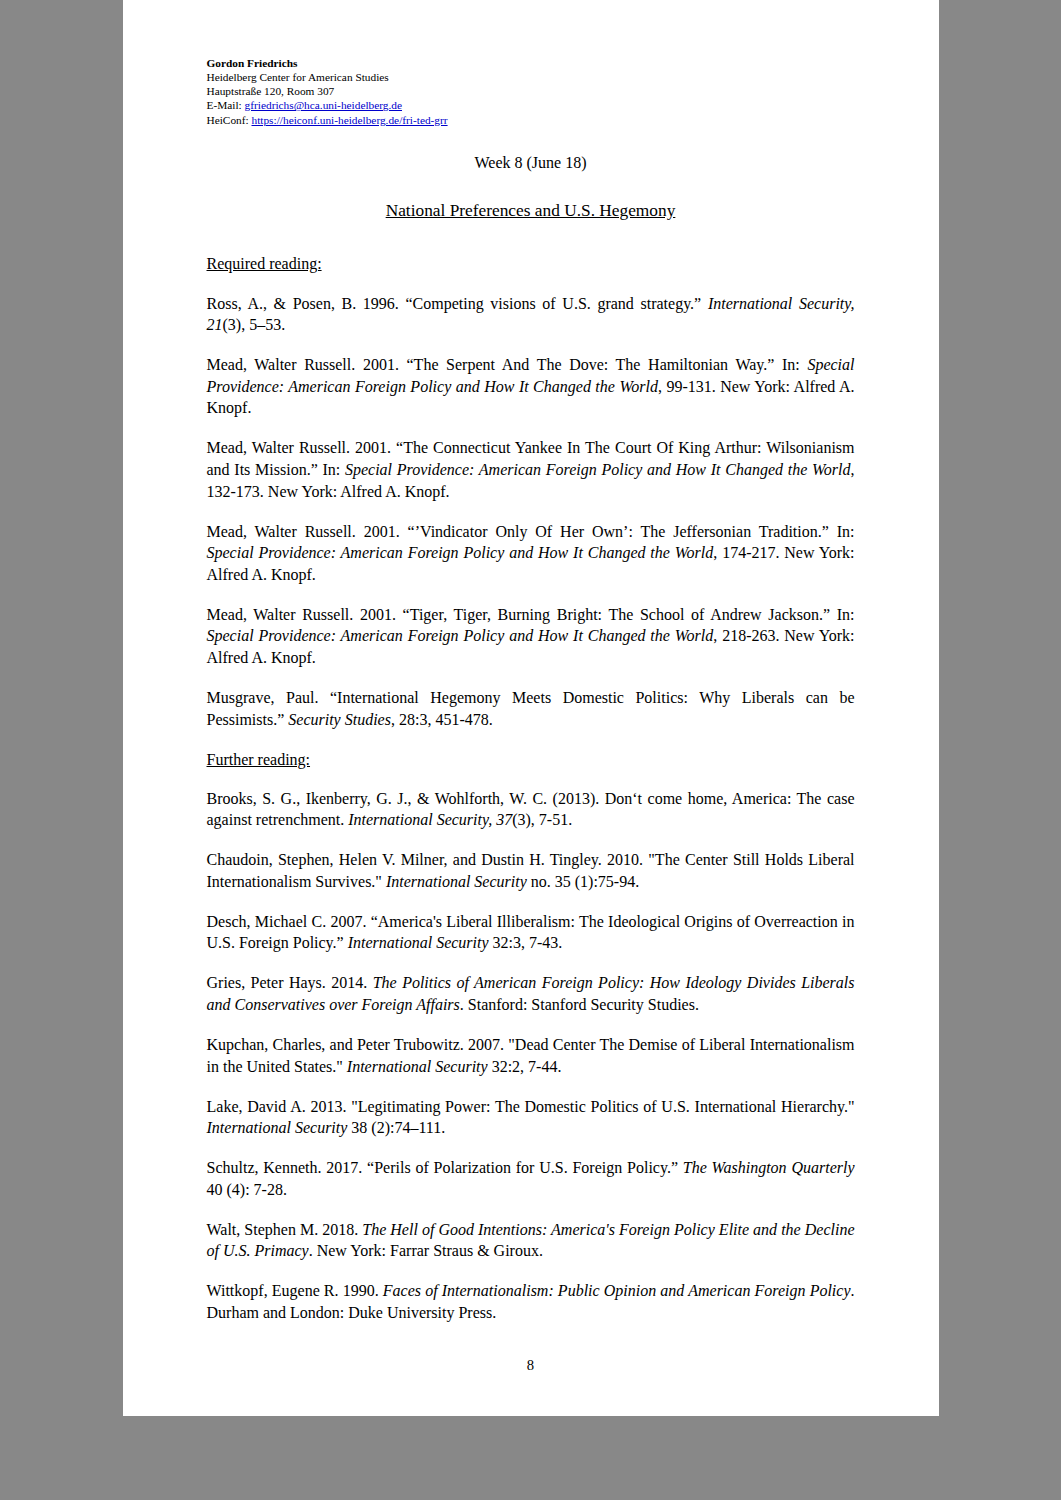Gordon Friedrichs
Heidelberg Center for American Studies
Hauptstraße 120, Room 307
E-Mail: gfriedrichs@hca.uni-heidelberg.de
HeiConf: https://heiconf.uni-heidelberg.de/fri-ted-grr
Week 8 (June 18)
National Preferences and U.S. Hegemony
Required reading:
Ross, A., & Posen, B. 1996. “Competing visions of U.S. grand strategy.” International Security, 21(3), 5–53.
Mead, Walter Russell. 2001. “The Serpent And The Dove: The Hamiltonian Way.” In: Special Providence: American Foreign Policy and How It Changed the World, 99-131. New York: Alfred A. Knopf.
Mead, Walter Russell. 2001. “The Connecticut Yankee In The Court Of King Arthur: Wilsonianism and Its Mission.” In: Special Providence: American Foreign Policy and How It Changed the World, 132-173. New York: Alfred A. Knopf.
Mead, Walter Russell. 2001. “’Vindicator Only Of Her Own’: The Jeffersonian Tradition.” In: Special Providence: American Foreign Policy and How It Changed the World, 174-217. New York: Alfred A. Knopf.
Mead, Walter Russell. 2001. “Tiger, Tiger, Burning Bright: The School of Andrew Jackson.” In: Special Providence: American Foreign Policy and How It Changed the World, 218-263. New York: Alfred A. Knopf.
Musgrave, Paul. “International Hegemony Meets Domestic Politics: Why Liberals can be Pessimists.” Security Studies, 28:3, 451-478.
Further reading:
Brooks, S. G., Ikenberry, G. J., & Wohlforth, W. C. (2013). Don‘t come home, America: The case against retrenchment. International Security, 37(3), 7-51.
Chaudoin, Stephen, Helen V. Milner, and Dustin H. Tingley. 2010. "The Center Still Holds Liberal Internationalism Survives." International Security no. 35 (1):75-94.
Desch, Michael C. 2007. “America's Liberal Illiberalism: The Ideological Origins of Overreaction in U.S. Foreign Policy.” International Security 32:3, 7-43.
Gries, Peter Hays. 2014. The Politics of American Foreign Policy: How Ideology Divides Liberals and Conservatives over Foreign Affairs. Stanford: Stanford Security Studies.
Kupchan, Charles, and Peter Trubowitz. 2007. "Dead Center The Demise of Liberal Internationalism in the United States." International Security 32:2, 7-44.
Lake, David A. 2013. "Legitimating Power: The Domestic Politics of U.S. International Hierarchy." International Security 38 (2):74–111.
Schultz, Kenneth. 2017. “Perils of Polarization for U.S. Foreign Policy.” The Washington Quarterly 40 (4): 7-28.
Walt, Stephen M. 2018. The Hell of Good Intentions: America's Foreign Policy Elite and the Decline of U.S. Primacy. New York: Farrar Straus & Giroux.
Wittkopf, Eugene R. 1990. Faces of Internationalism: Public Opinion and American Foreign Policy. Durham and London: Duke University Press.
8